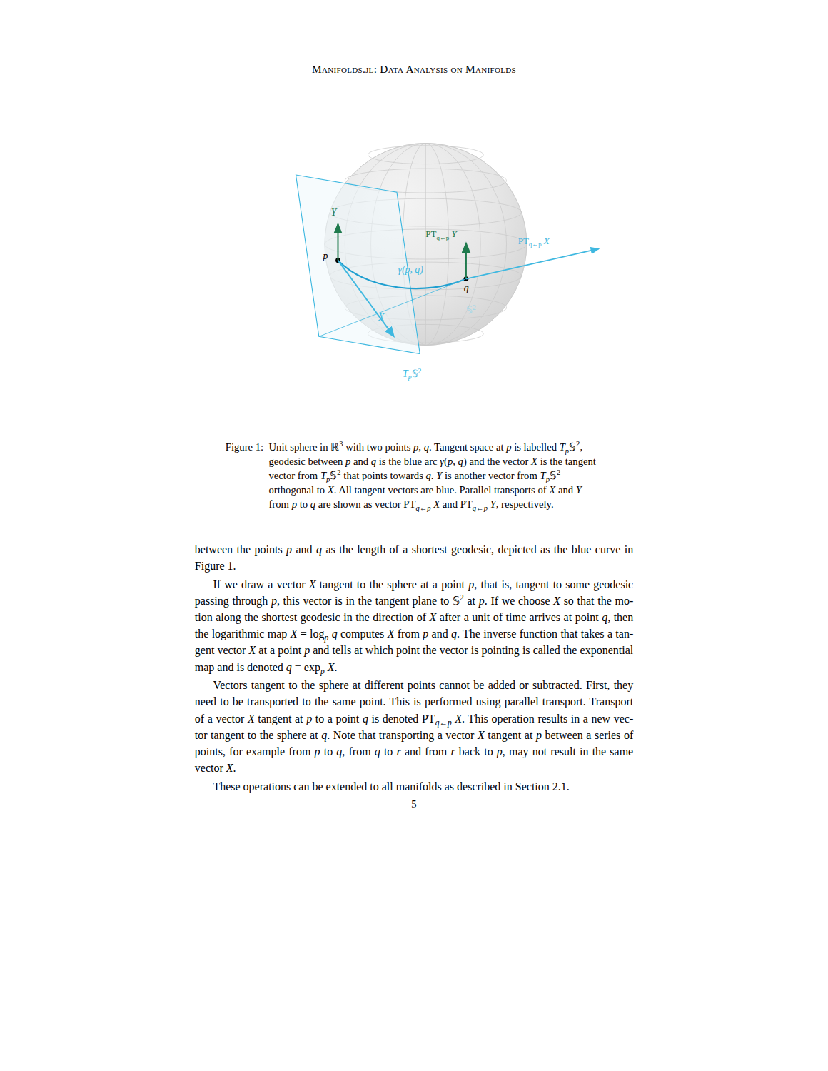Manifolds.jl: Data Analysis on Manifolds
γ(p, q) p q Y X Tp𝕊2 𝕊2 PTq←p Y PTq←p X
Figure 1: Unit sphere in ℝ3 with two points p, q. Tangent space at p is labelled Tp𝕊2, geodesic between p and q is the blue arc γ(p, q) and the vector X is the tangent vector from Tp𝕊2 that points towards q. Y is another vector from Tp𝕊2 orthogonal to X. All tangent vectors are blue. Parallel transports of X and Y from p to q are shown as vector PTq←p X and PTq←p Y, respectively.
between the points p and q as the length of a shortest geodesic, depicted as the blue curve in Figure 1.
If we draw a vector X tangent to the sphere at a point p, that is, tangent to some geodesic passing through p, this vector is in the tangent plane to 𝕊2 at p. If we choose X so that the motion along the shortest geodesic in the direction of X after a unit of time arrives at point q, then the logarithmic map X = logp q computes X from p and q. The inverse function that takes a tangent vector X at a point p and tells at which point the vector is pointing is called the exponential map and is denoted q = expp X.
Vectors tangent to the sphere at different points cannot be added or subtracted. First, they need to be transported to the same point. This is performed using parallel transport. Transport of a vector X tangent at p to a point q is denoted PTq←p X. This operation results in a new vector tangent to the sphere at q. Note that transporting a vector X tangent at p between a series of points, for example from p to q, from q to r and from r back to p, may not result in the same vector X.
These operations can be extended to all manifolds as described in Section 2.1.
5